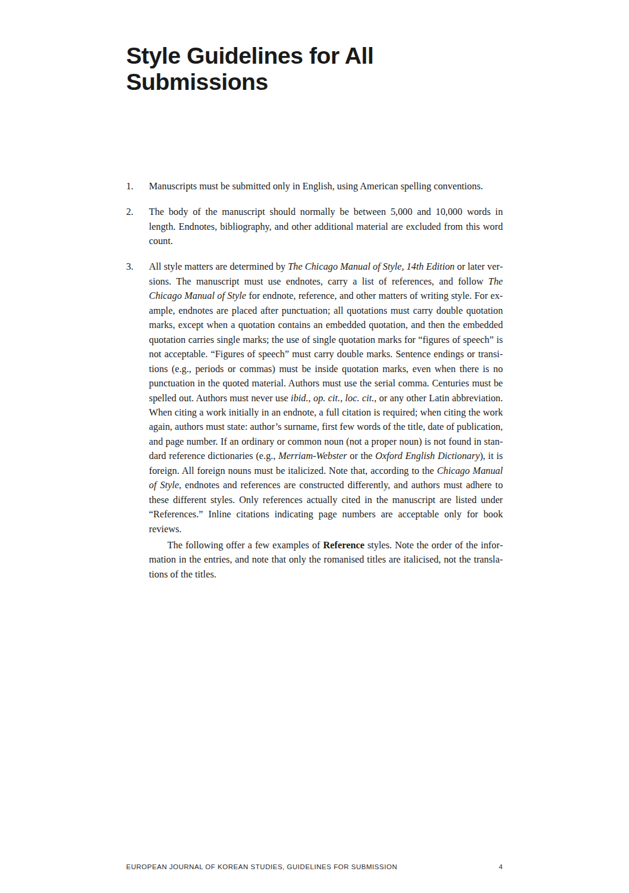Style Guidelines for All Submissions
Manuscripts must be submitted only in English, using American spelling conventions.
The body of the manuscript should normally be between 5,000 and 10,000 words in length. Endnotes, bibliography, and other additional material are excluded from this word count.
All style matters are determined by The Chicago Manual of Style, 14th Edition or later versions. The manuscript must use endnotes, carry a list of references, and follow The Chicago Manual of Style for endnote, reference, and other matters of writing style. For example, endnotes are placed after punctuation; all quotations must carry double quotation marks, except when a quotation contains an embedded quotation, and then the embedded quotation carries single marks; the use of single quotation marks for “figures of speech” is not acceptable. “Figures of speech” must carry double marks. Sentence endings or transitions (e.g., periods or commas) must be inside quotation marks, even when there is no punctuation in the quoted material. Authors must use the serial comma. Centuries must be spelled out. Authors must never use ibid., op. cit., loc. cit., or any other Latin abbreviation. When citing a work initially in an endnote, a full citation is required; when citing the work again, authors must state: author’s surname, first few words of the title, date of publication, and page number. If an ordinary or common noun (not a proper noun) is not found in standard reference dictionaries (e.g., Merriam-Webster or the Oxford English Dictionary), it is foreign. All foreign nouns must be italicized. Note that, according to the Chicago Manual of Style, endnotes and references are constructed differently, and authors must adhere to these different styles. Only references actually cited in the manuscript are listed under “References.” Inline citations indicating page numbers are acceptable only for book reviews.
The following offer a few examples of Reference styles. Note the order of the information in the entries, and note that only the romanised titles are italicised, not the translations of the titles.
European Journal of Korean Studies, Guidelines for Submission 4